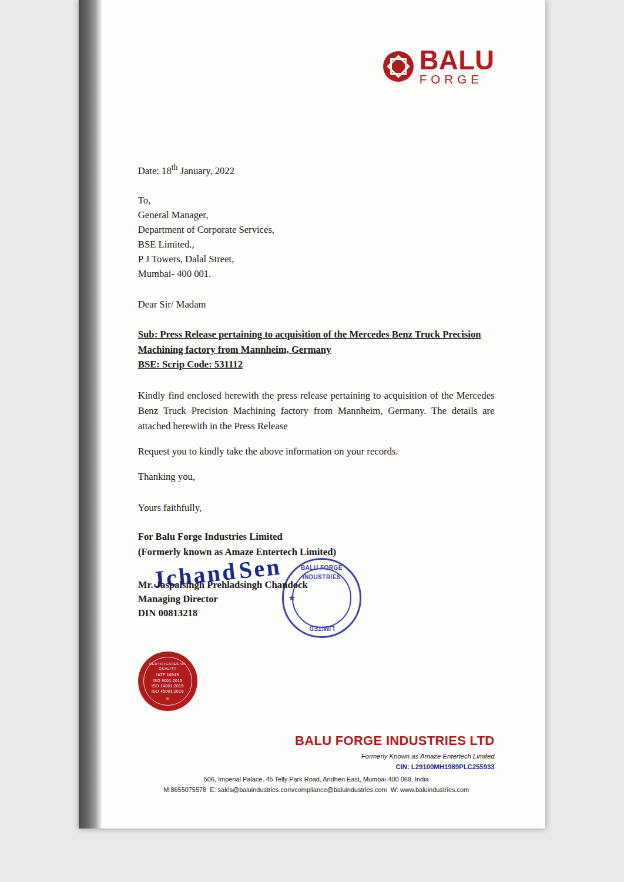BALU FORGE
Date: 18th January, 2022
To,
General Manager,
Department of Corporate Services,
BSE Limited.,
P J Towers, Dalal Street,
Mumbai- 400 001.
Dear Sir/ Madam
Sub: Press Release pertaining to acquisition of the Mercedes Benz Truck Precision Machining factory from Mannheim, Germany BSE: Scrip Code: 531112
Kindly find enclosed herewith the press release pertaining to acquisition of the Mercedes Benz Truck Precision Machining factory from Mannheim, Germany. The details are attached herewith in the Press Release
Request you to kindly take the above information on your records.
Thanking you,
Yours faithfully,
For Balu Forge Industries Limited
(Formerly known as Amaze Entertech Limited)
J c h a n d  S e n
BALU FORGE INDUSTRIES ★ LIMITED
Mr. Jaspalsingh Prehladsingh Chandock
Managing Director
DIN 00813218
CERTIFICATES OF QUALITY
IATF 16949
ISO 9001:2015
ISO 14001:2015
ISO 45001:2018
◎
BALU FORGE INDUSTRIES LTD
Formerly Known as Amaze Entertech Limited
CIN: L29100MH1989PLC255933
506, Imperial Palace, 45 Telly Park Road, Andheri East, Mumbai-400 069, India
M:8655075578 E: sales@baluindustries.com/compliance@baluindustries.com W: www.baluindustries.com